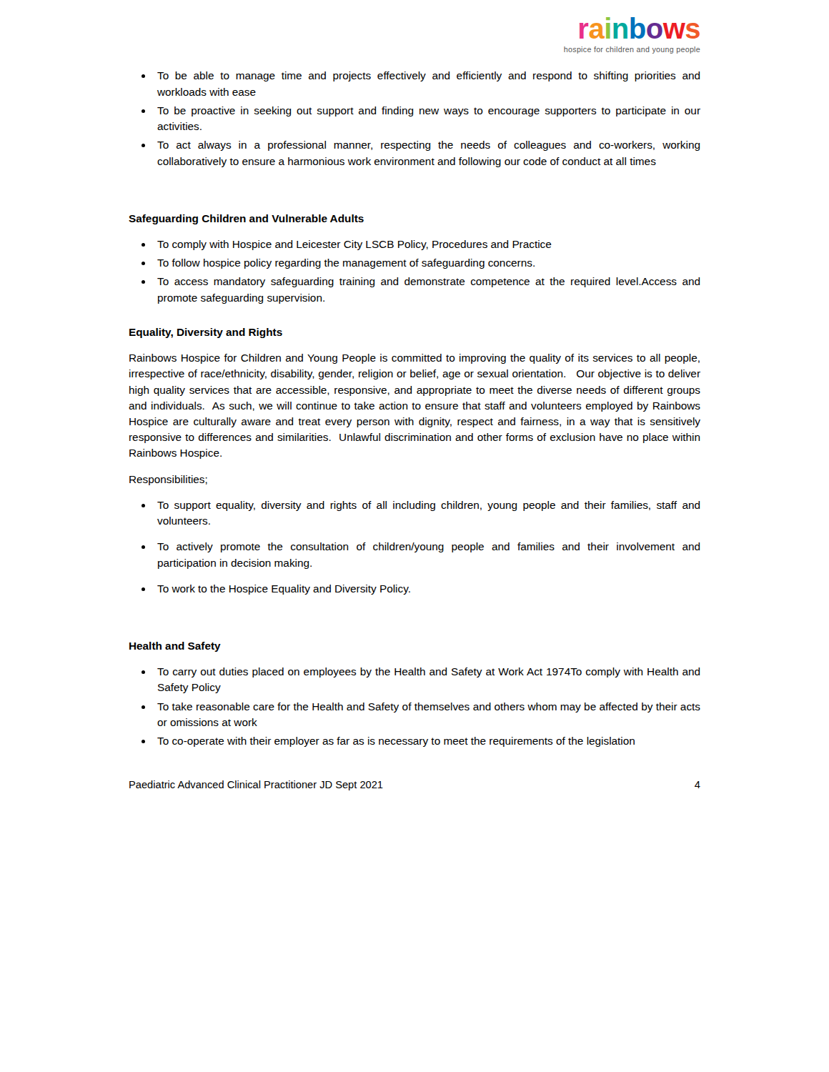rainbows
hospice for children and young people
To be able to manage time and projects effectively and efficiently and respond to shifting priorities and workloads with ease
To be proactive in seeking out support and finding new ways to encourage supporters to participate in our activities.
To act always in a professional manner, respecting the needs of colleagues and co-workers, working collaboratively to ensure a harmonious work environment and following our code of conduct at all times
Safeguarding Children and Vulnerable Adults
To comply with Hospice and Leicester City LSCB Policy, Procedures and Practice
To follow hospice policy regarding the management of safeguarding concerns.
To access mandatory safeguarding training and demonstrate competence at the required level.Access and promote safeguarding supervision.
Equality, Diversity and Rights
Rainbows Hospice for Children and Young People is committed to improving the quality of its services to all people, irrespective of race/ethnicity, disability, gender, religion or belief, age or sexual orientation. Our objective is to deliver high quality services that are accessible, responsive, and appropriate to meet the diverse needs of different groups and individuals. As such, we will continue to take action to ensure that staff and volunteers employed by Rainbows Hospice are culturally aware and treat every person with dignity, respect and fairness, in a way that is sensitively responsive to differences and similarities. Unlawful discrimination and other forms of exclusion have no place within Rainbows Hospice.
Responsibilities;
To support equality, diversity and rights of all including children, young people and their families, staff and volunteers.
To actively promote the consultation of children/young people and families and their involvement and participation in decision making.
To work to the Hospice Equality and Diversity Policy.
Health and Safety
To carry out duties placed on employees by the Health and Safety at Work Act 1974To comply with Health and Safety Policy
To take reasonable care for the Health and Safety of themselves and others whom may be affected by their acts or omissions at work
To co-operate with their employer as far as is necessary to meet the requirements of the legislation
Paediatric Advanced Clinical Practitioner JD Sept 2021
4